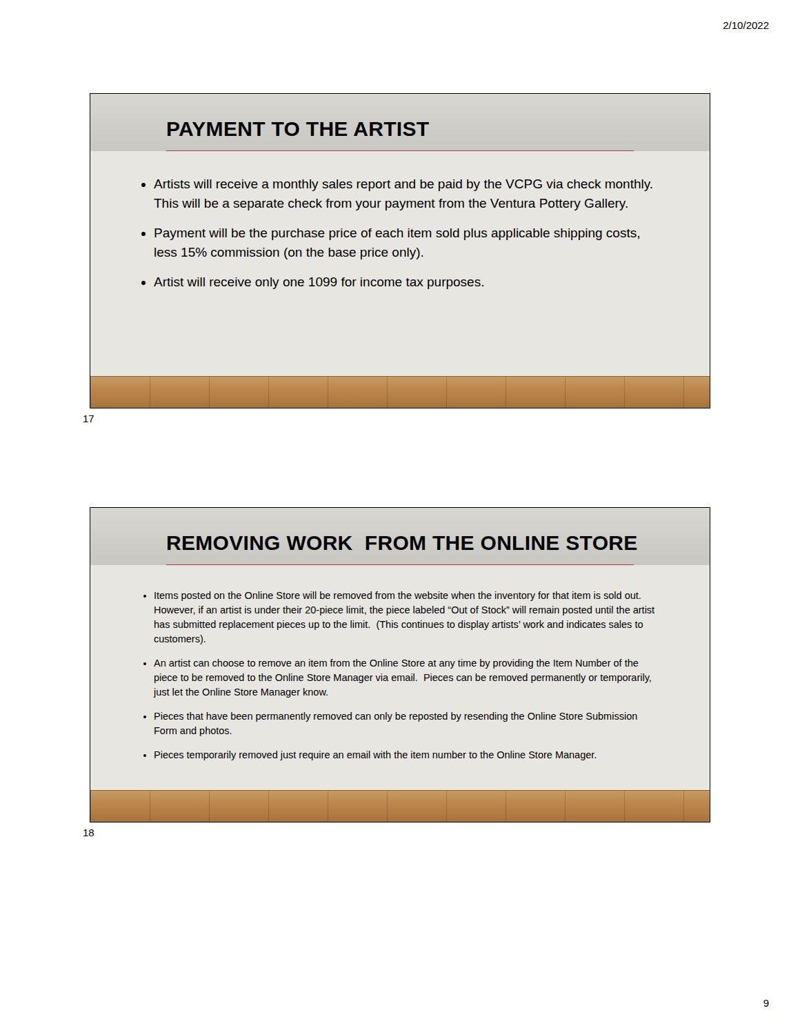2/10/2022
PAYMENT TO THE ARTIST
Artists will receive a monthly sales report and be paid by the VCPG via check monthly. This will be a separate check from your payment from the Ventura Pottery Gallery.
Payment will be the purchase price of each item sold plus applicable shipping costs, less 15% commission (on the base price only).
Artist will receive only one 1099 for income tax purposes.
17
REMOVING WORK FROM THE ONLINE STORE
Items posted on the Online Store will be removed from the website when the inventory for that item is sold out. However, if an artist is under their 20-piece limit, the piece labeled “Out of Stock” will remain posted until the artist has submitted replacement pieces up to the limit. (This continues to display artists’ work and indicates sales to customers).
An artist can choose to remove an item from the Online Store at any time by providing the Item Number of the piece to be removed to the Online Store Manager via email. Pieces can be removed permanently or temporarily, just let the Online Store Manager know.
Pieces that have been permanently removed can only be reposted by resending the Online Store Submission Form and photos.
Pieces temporarily removed just require an email with the item number to the Online Store Manager.
18
9